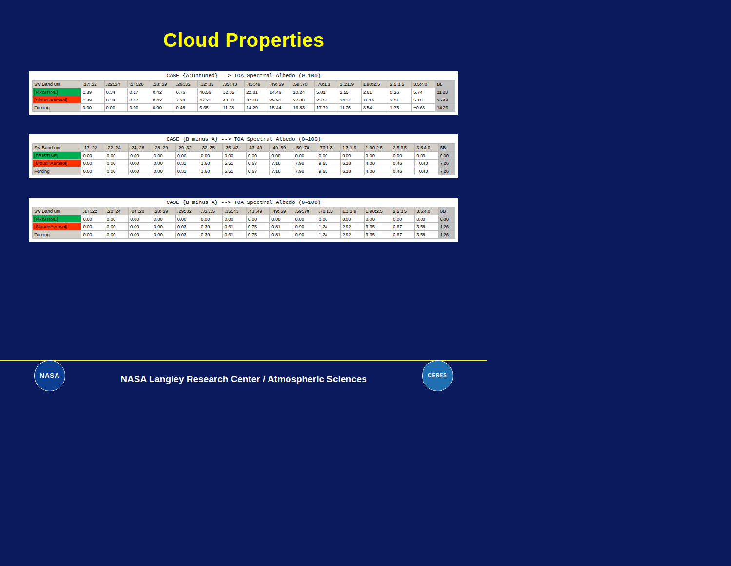Cloud Properties
CASE {A:Untuned} --> TOA Spectral Albedo (0–100)
| Sw Band um | .17:.22 | .22:.24 | .24:.28 | .28:.29 | .29:.32 | .32:.35 | .35:.43 | .43:.49 | .49:.59 | .59:.70 | .70:1.3 | 1.3:1.9 | 1.90:2.5 | 2.5:3.5 | 3.5:4.0 | BB |
| --- | --- | --- | --- | --- | --- | --- | --- | --- | --- | --- | --- | --- | --- | --- | --- | --- |
| [PRISTINE] | 1.39 | 0.34 | 0.17 | 0.42 | 6.76 | 40.56 | 32.05 | 22.81 | 14.46 | 10.24 | 5.81 | 2.55 | 2.61 | 0.26 | 5.74 | 11.23 |
| [Cloud+Aerosol] | 1.39 | 0.34 | 0.17 | 0.42 | 7.24 | 47.21 | 43.33 | 37.10 | 29.91 | 27.08 | 23.51 | 14.31 | 11.16 | 2.01 | 5.10 | 25.49 |
| Forcing | 0.00 | 0.00 | 0.00 | 0.00 | 0.48 | 6.65 | 11.28 | 14.29 | 15.44 | 16.83 | 17.70 | 11.76 | 8.54 | 1.75 | −0.65 | 14.26 |
2x Cloud Optical Depth ( Tau:1.0 ◊ 2.0)
CASE {B minus A} --> TOA Spectral Albedo (0–100)
| Sw Band um | .17:.22 | .22:.24 | .24:.28 | .28:.29 | .29:.32 | .32:.35 | .35:.43 | .43:.49 | .49:.59 | .59:.70 | .70:1.3 | 1.3:1.9 | 1.90:2.5 | 2.5:3.5 | 3.5:4.0 | BB |
| --- | --- | --- | --- | --- | --- | --- | --- | --- | --- | --- | --- | --- | --- | --- | --- | --- |
| [PRISTINE] | 0.00 | 0.00 | 0.00 | 0.00 | 0.00 | 0.00 | 0.00 | 0.00 | 0.00 | 0.00 | 0.00 | 0.00 | 0.00 | 0.00 | 0.00 | 0.00 |
| [Cloud+Aerosol] | 0.00 | 0.00 | 0.00 | 0.00 | 0.31 | 3.60 | 5.51 | 6.67 | 7.18 | 7.98 | 9.65 | 6.18 | 4.00 | 0.46 | −0.43 | 7.26 |
| Forcing | 0.00 | 0.00 | 0.00 | 0.00 | 0.31 | 3.60 | 5.51 | 6.67 | 7.18 | 7.98 | 9.65 | 6.18 | 4.00 | 0.46 | −0.43 | 7.26 |
_ Cloud Particle Size ( De: 60 ◊ 30.0)
CASE {B minus A} --> TOA Spectral Albedo (0–100)
| Sw Band um | .17:.22 | .22:.24 | .24:.28 | .28:.29 | .29:.32 | .32:.35 | .35:.43 | .43:.49 | .49:.59 | .59:.70 | .70:1.3 | 1.3:1.9 | 1.90:2.5 | 2.5:3.5 | 3.5:4.0 | BB |
| --- | --- | --- | --- | --- | --- | --- | --- | --- | --- | --- | --- | --- | --- | --- | --- | --- |
| [PRISTINE] | 0.00 | 0.00 | 0.00 | 0.00 | 0.00 | 0.00 | 0.00 | 0.00 | 0.00 | 0.00 | 0.00 | 0.00 | 0.00 | 0.00 | 0.00 | 0.00 |
| [Cloud+Aerosol] | 0.00 | 0.00 | 0.00 | 0.00 | 0.03 | 0.39 | 0.61 | 0.75 | 0.81 | 0.90 | 1.24 | 2.92 | 3.35 | 0.67 | 3.58 | 1.26 |
| Forcing | 0.00 | 0.00 | 0.00 | 0.00 | 0.03 | 0.39 | 0.61 | 0.75 | 0.81 | 0.90 | 1.24 | 2.92 | 3.35 | 0.67 | 3.58 | 1.26 |
NASA
NASA Langley Research Center / Atmospheric Sciences
CERES